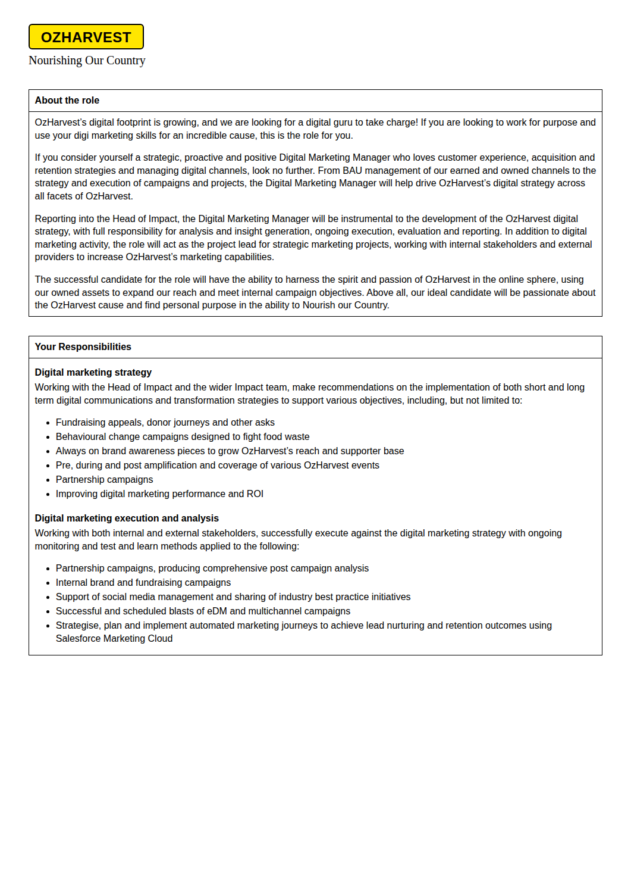OZHARVEST
Nourishing Our Country
| About the role |
| --- |
| OzHarvest’s digital footprint is growing, and we are looking for a digital guru to take charge! If you are looking to work for purpose and use your digi marketing skills for an incredible cause, this is the role for you. If you consider yourself a strategic, proactive and positive Digital Marketing Manager who loves customer experience, acquisition and retention strategies and managing digital channels, look no further. From BAU management of our earned and owned channels to the strategy and execution of campaigns and projects, the Digital Marketing Manager will help drive OzHarvest’s digital strategy across all facets of OzHarvest. Reporting into the Head of Impact, the Digital Marketing Manager will be instrumental to the development of the OzHarvest digital strategy, with full responsibility for analysis and insight generation, ongoing execution, evaluation and reporting. In addition to digital marketing activity, the role will act as the project lead for strategic marketing projects, working with internal stakeholders and external providers to increase OzHarvest’s marketing capabilities. The successful candidate for the role will have the ability to harness the spirit and passion of OzHarvest in the online sphere, using our owned assets to expand our reach and meet internal campaign objectives. Above all, our ideal candidate will be passionate about the OzHarvest cause and find personal purpose in the ability to Nourish our Country. |
| Your Responsibilities |
| --- |
| Digital marketing strategy Working with the Head of Impact and the wider Impact team, make recommendations on the implementation of both short and long term digital communications and transformation strategies to support various objectives, including, but not limited to: Fundraising appeals, donor journeys and other asks Behavioural change campaigns designed to fight food waste Always on brand awareness pieces to grow OzHarvest’s reach and supporter base Pre, during and post amplification and coverage of various OzHarvest events Partnership campaigns Improving digital marketing performance and ROI Digital marketing execution and analysis Working with both internal and external stakeholders, successfully execute against the digital marketing strategy with ongoing monitoring and test and learn methods applied to the following: Partnership campaigns, producing comprehensive post campaign analysis Internal brand and fundraising campaigns Support of social media management and sharing of industry best practice initiatives Successful and scheduled blasts of eDM and multichannel campaigns Strategise, plan and implement automated marketing journeys to achieve lead nurturing and retention outcomes using Salesforce Marketing Cloud |